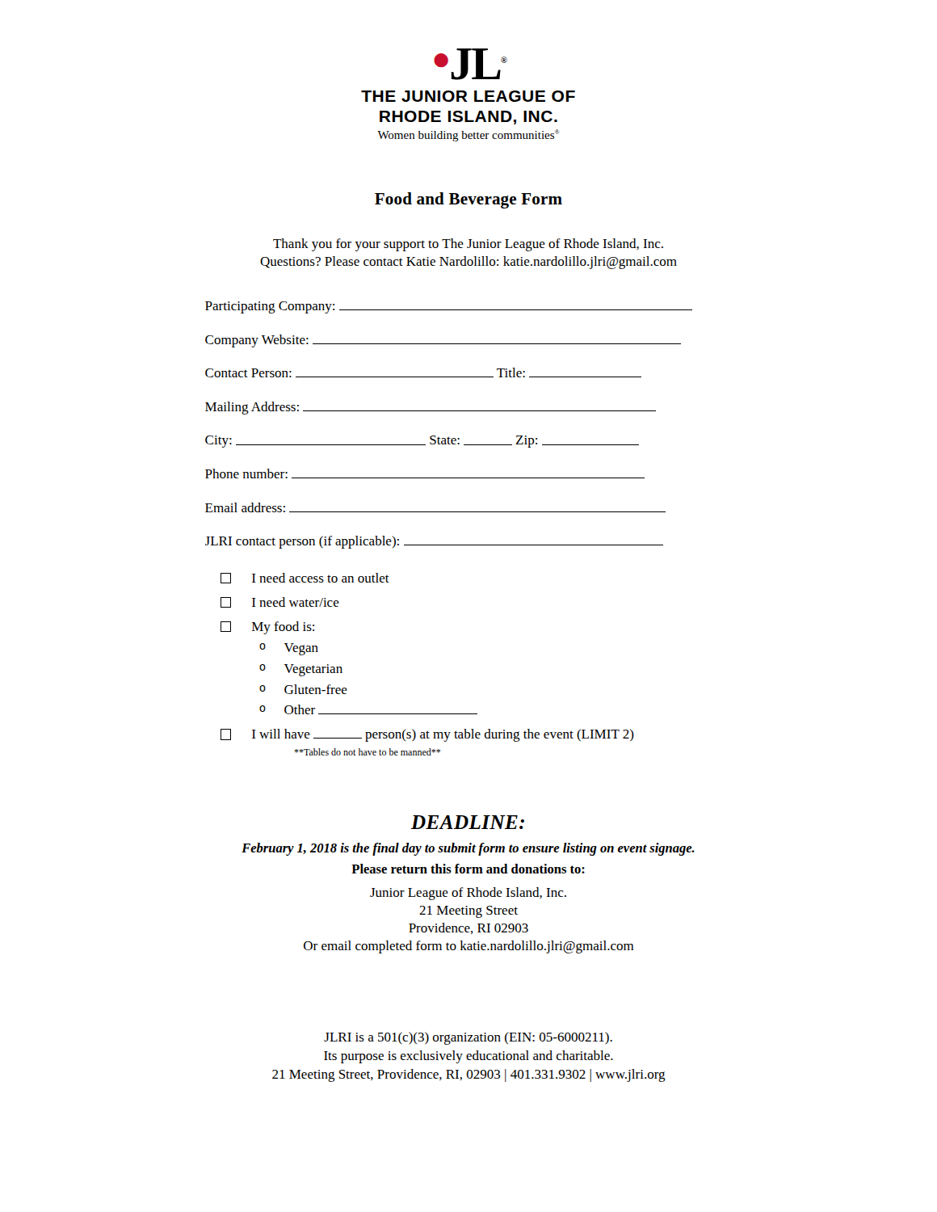●JL®
THE JUNIOR LEAGUE OF
RHODE ISLAND, INC.
Women building better communities®
Food and Beverage Form
Thank you for your support to The Junior League of Rhode Island, Inc.
Questions? Please contact Katie Nardolillo: katie.nardolillo.jlri@gmail.com
Participating Company:
Company Website:
Contact Person: Title:
Mailing Address:
City: State: Zip:
Phone number:
Email address:
JLRI contact person (if applicable):
I need access to an outlet
I need water/ice
My food is:
Vegan
Vegetarian
Gluten-free
Other
I will have person(s) at my table during the event (LIMIT 2) **Tables do not have to be manned**
DEADLINE:
February 1, 2018 is the final day to submit form to ensure listing on event signage.
Please return this form and donations to:
Junior League of Rhode Island, Inc.
21 Meeting Street
Providence, RI 02903
Or email completed form to katie.nardolillo.jlri@gmail.com
JLRI is a 501(c)(3) organization (EIN: 05-6000211).
Its purpose is exclusively educational and charitable.
21 Meeting Street, Providence, RI, 02903 | 401.331.9302 | www.jlri.org